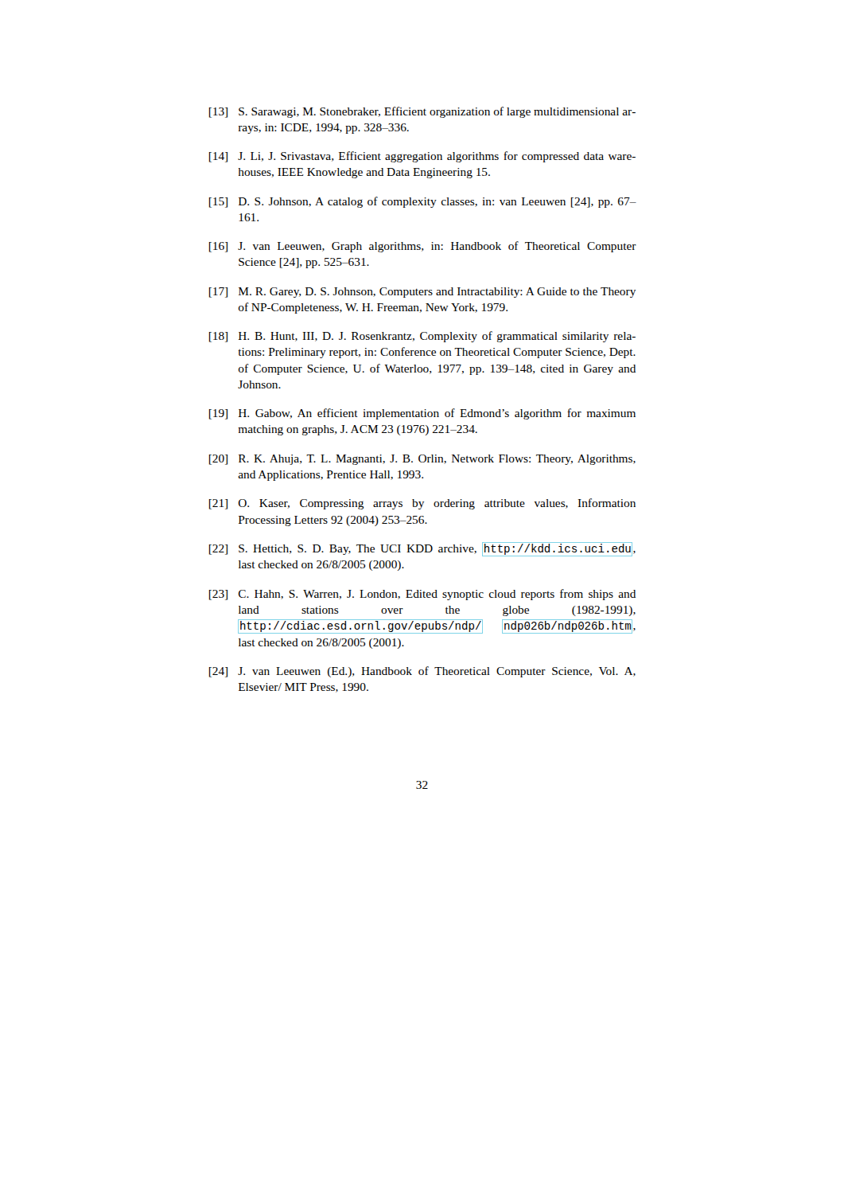[13] S. Sarawagi, M. Stonebraker, Efficient organization of large multidimensional arrays, in: ICDE, 1994, pp. 328–336.
[14] J. Li, J. Srivastava, Efficient aggregation algorithms for compressed data warehouses, IEEE Knowledge and Data Engineering 15.
[15] D. S. Johnson, A catalog of complexity classes, in: van Leeuwen [24], pp. 67–161.
[16] J. van Leeuwen, Graph algorithms, in: Handbook of Theoretical Computer Science [24], pp. 525–631.
[17] M. R. Garey, D. S. Johnson, Computers and Intractability: A Guide to the Theory of NP-Completeness, W. H. Freeman, New York, 1979.
[18] H. B. Hunt, III, D. J. Rosenkrantz, Complexity of grammatical similarity relations: Preliminary report, in: Conference on Theoretical Computer Science, Dept. of Computer Science, U. of Waterloo, 1977, pp. 139–148, cited in Garey and Johnson.
[19] H. Gabow, An efficient implementation of Edmond’s algorithm for maximum matching on graphs, J. ACM 23 (1976) 221–234.
[20] R. K. Ahuja, T. L. Magnanti, J. B. Orlin, Network Flows: Theory, Algorithms, and Applications, Prentice Hall, 1993.
[21] O. Kaser, Compressing arrays by ordering attribute values, Information Processing Letters 92 (2004) 253–256.
[22] S. Hettich, S. D. Bay, The UCI KDD archive, http://kdd.ics.uci.edu, last checked on 26/8/2005 (2000).
[23] C. Hahn, S. Warren, J. London, Edited synoptic cloud reports from ships and land stations over the globe (1982-1991), http://cdiac.esd.ornl.gov/epubs/ndp/ ndp026b/ndp026b.htm, last checked on 26/8/2005 (2001).
[24] J. van Leeuwen (Ed.), Handbook of Theoretical Computer Science, Vol. A, Elsevier/ MIT Press, 1990.
32